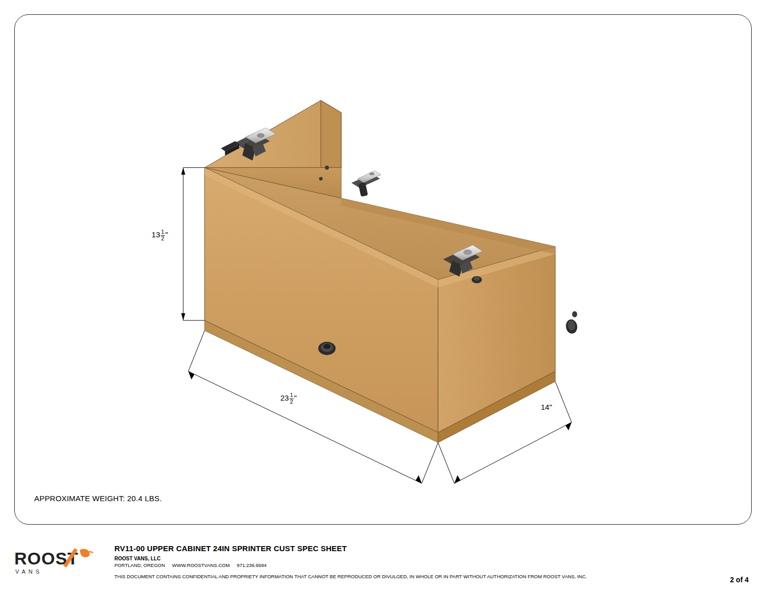1312"
2312"
14"
APPROXIMATE WEIGHT: 20.4 LBS.
ROOST VANS
RV11-00 UPPER CABINET 24IN SPRINTER CUST SPEC SHEET
ROOST VANS, LLC
PORTLAND, OREGON WWW.ROOSTVANS.COM 971.236.6684
THIS DOCUMENT CONTAINS CONFIDENTIAL AND PROPRIETY INFORMATION THAT CANNOT BE REPRODUCED OR DIVULGED, IN WHOLE OR IN PART WITHOUT AUTHORIZATION FROM ROOST VANS, INC.
2 of 4